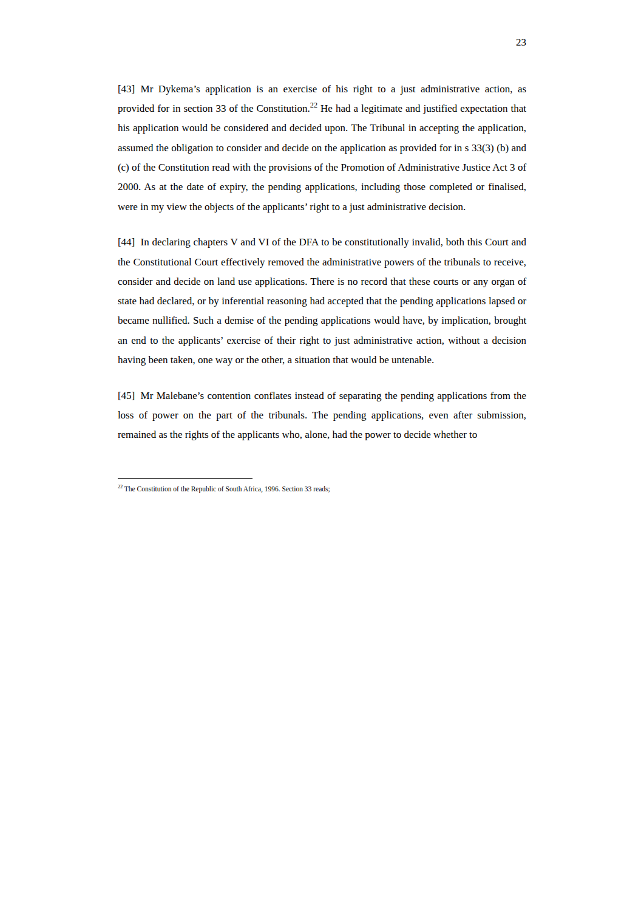23
[43] Mr Dykema’s application is an exercise of his right to a just administrative action, as provided for in section 33 of the Constitution.22 He had a legitimate and justified expectation that his application would be considered and decided upon. The Tribunal in accepting the application, assumed the obligation to consider and decide on the application as provided for in s 33(3) (b) and (c) of the Constitution read with the provisions of the Promotion of Administrative Justice Act 3 of 2000. As at the date of expiry, the pending applications, including those completed or finalised, were in my view the objects of the applicants’ right to a just administrative decision.
[44] In declaring chapters V and VI of the DFA to be constitutionally invalid, both this Court and the Constitutional Court effectively removed the administrative powers of the tribunals to receive, consider and decide on land use applications. There is no record that these courts or any organ of state had declared, or by inferential reasoning had accepted that the pending applications lapsed or became nullified. Such a demise of the pending applications would have, by implication, brought an end to the applicants’ exercise of their right to just administrative action, without a decision having been taken, one way or the other, a situation that would be untenable.
[45] Mr Malebane’s contention conflates instead of separating the pending applications from the loss of power on the part of the tribunals. The pending applications, even after submission, remained as the rights of the applicants who, alone, had the power to decide whether to
22 The Constitution of the Republic of South Africa, 1996. Section 33 reads;